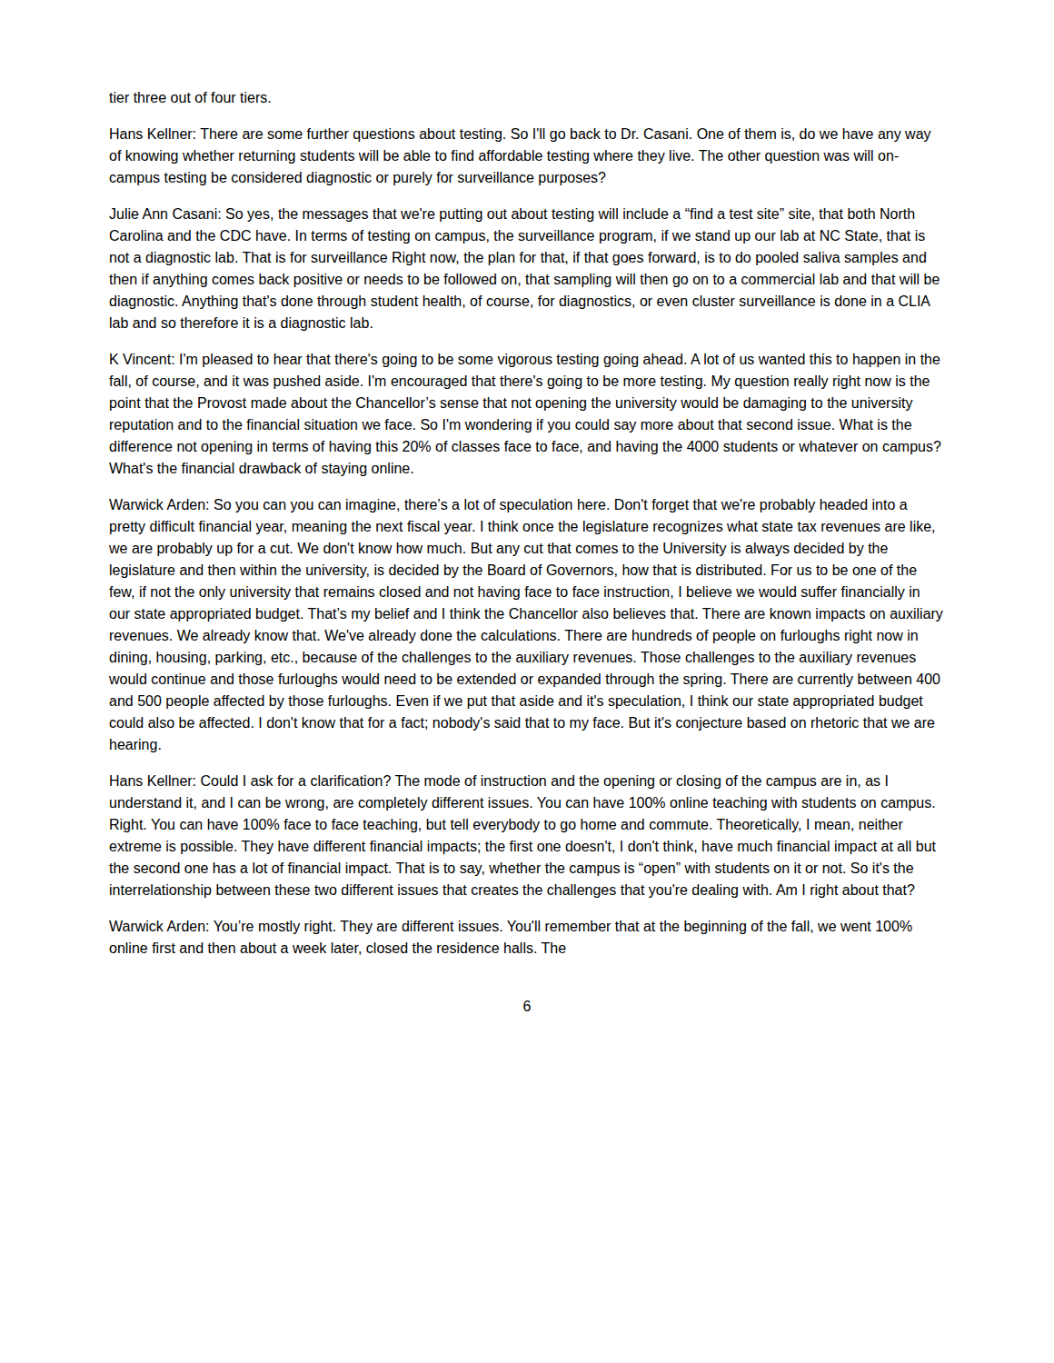tier three out of four tiers.
Hans Kellner: There are some further questions about testing. So I'll go back to Dr. Casani. One of them is, do we have any way of knowing whether returning students will be able to find affordable testing where they live. The other question was will on-campus testing be considered diagnostic or purely for surveillance purposes?
Julie Ann Casani: So yes, the messages that we're putting out about testing will include a “find a test site” site, that both North Carolina and the CDC have. In terms of testing on campus, the surveillance program, if we stand up our lab at NC State, that is not a diagnostic lab. That is for surveillance Right now, the plan for that, if that goes forward, is to do pooled saliva samples and then if anything comes back positive or needs to be followed on, that sampling will then go on to a commercial lab and that will be diagnostic. Anything that's done through student health, of course, for diagnostics, or even cluster surveillance is done in a CLIA lab and so therefore it is a diagnostic lab.
K Vincent: I'm pleased to hear that there's going to be some vigorous testing going ahead. A lot of us wanted this to happen in the fall, of course, and it was pushed aside. I'm encouraged that there's going to be more testing. My question really right now is the point that the Provost made about the Chancellor’s sense that not opening the university would be damaging to the university reputation and to the financial situation we face. So I'm wondering if you could say more about that second issue. What is the difference not opening in terms of having this 20% of classes face to face, and having the 4000 students or whatever on campus? What's the financial drawback of staying online.
Warwick Arden: So you can you can imagine, there’s a lot of speculation here. Don't forget that we're probably headed into a pretty difficult financial year, meaning the next fiscal year. I think once the legislature recognizes what state tax revenues are like, we are probably up for a cut. We don't know how much. But any cut that comes to the University is always decided by the legislature and then within the university, is decided by the Board of Governors, how that is distributed. For us to be one of the few, if not the only university that remains closed and not having face to face instruction, I believe we would suffer financially in our state appropriated budget. That’s my belief and I think the Chancellor also believes that. There are known impacts on auxiliary revenues. We already know that. We've already done the calculations. There are hundreds of people on furloughs right now in dining, housing, parking, etc., because of the challenges to the auxiliary revenues. Those challenges to the auxiliary revenues would continue and those furloughs would need to be extended or expanded through the spring. There are currently between 400 and 500 people affected by those furloughs. Even if we put that aside and it's speculation, I think our state appropriated budget could also be affected. I don't know that for a fact; nobody's said that to my face. But it's conjecture based on rhetoric that we are hearing.
Hans Kellner: Could I ask for a clarification? The mode of instruction and the opening or closing of the campus are in, as I understand it, and I can be wrong, are completely different issues. You can have 100% online teaching with students on campus. Right. You can have 100% face to face teaching, but tell everybody to go home and commute. Theoretically, I mean, neither extreme is possible. They have different financial impacts; the first one doesn't, I don't think, have much financial impact at all but the second one has a lot of financial impact. That is to say, whether the campus is “open” with students on it or not. So it's the interrelationship between these two different issues that creates the challenges that you're dealing with. Am I right about that?
Warwick Arden: You’re mostly right. They are different issues. You'll remember that at the beginning of the fall, we went 100% online first and then about a week later, closed the residence halls. The
6